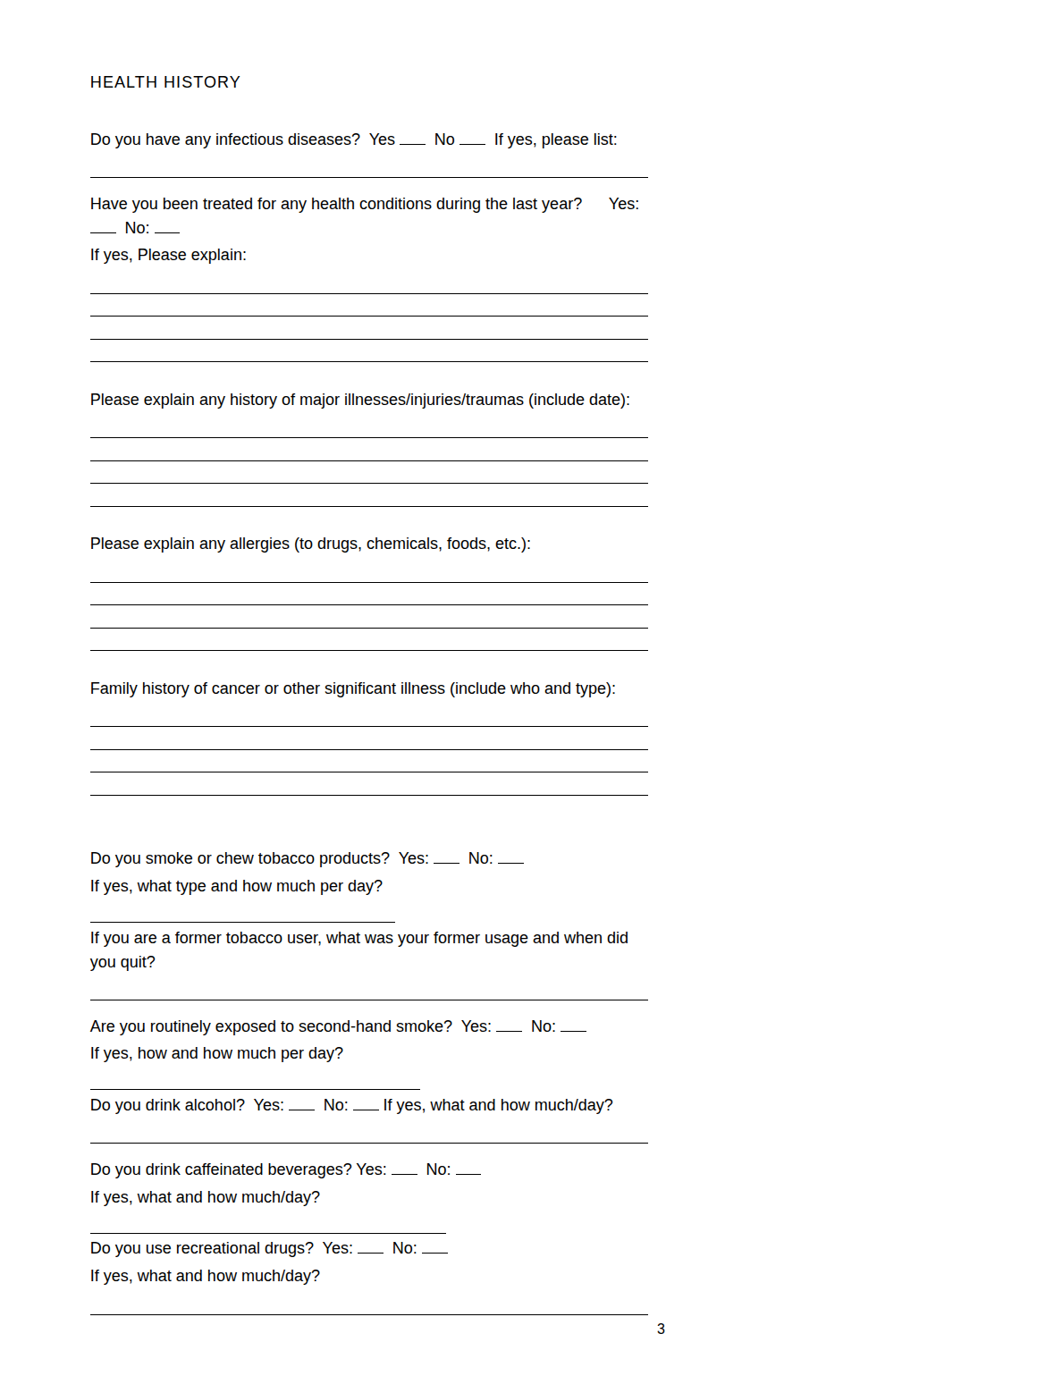HEALTH HISTORY
Do you have any infectious diseases? Yes No If yes, please list:
Have you been treated for any health conditions during the last year? Yes: No:
If yes, Please explain:
Please explain any history of major illnesses/injuries/traumas (include date):
Please explain any allergies (to drugs, chemicals, foods, etc.):
Family history of cancer or other significant illness (include who and type):
Do you smoke or chew tobacco products? Yes: No:
If yes, what type and how much per day?
If you are a former tobacco user, what was your former usage and when did you quit?
Are you routinely exposed to second-hand smoke? Yes: No:
If yes, how and how much per day?
Do you drink alcohol? Yes: No: If yes, what and how much/day?
Do you drink caffeinated beverages? Yes: No:
If yes, what and how much/day?
Do you use recreational drugs? Yes: No:
If yes, what and how much/day?
3